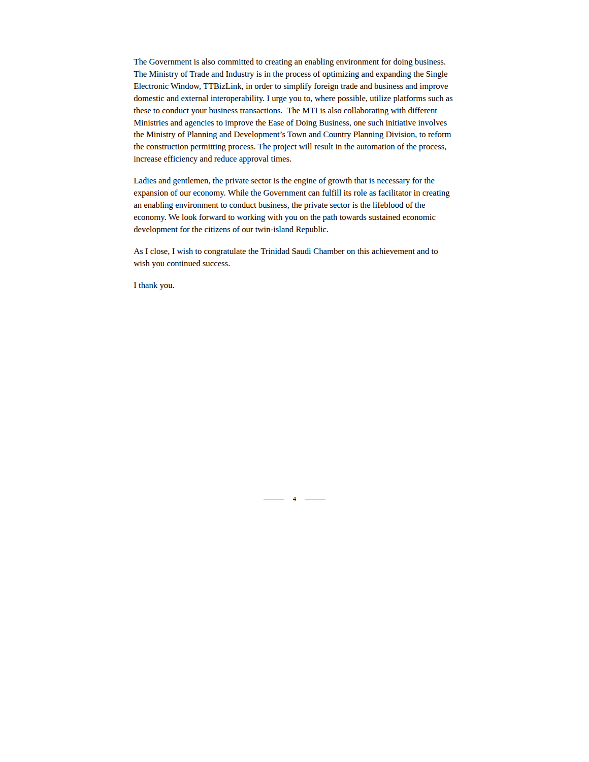The Government is also committed to creating an enabling environment for doing business. The Ministry of Trade and Industry is in the process of optimizing and expanding the Single Electronic Window, TTBizLink, in order to simplify foreign trade and business and improve domestic and external interoperability. I urge you to, where possible, utilize platforms such as these to conduct your business transactions. The MTI is also collaborating with different Ministries and agencies to improve the Ease of Doing Business, one such initiative involves the Ministry of Planning and Development’s Town and Country Planning Division, to reform the construction permitting process. The project will result in the automation of the process, increase efficiency and reduce approval times.
Ladies and gentlemen, the private sector is the engine of growth that is necessary for the expansion of our economy. While the Government can fulfill its role as facilitator in creating an enabling environment to conduct business, the private sector is the lifeblood of the economy. We look forward to working with you on the path towards sustained economic development for the citizens of our twin-island Republic.
As I close, I wish to congratulate the Trinidad Saudi Chamber on this achievement and to wish you continued success.
I thank you.
4